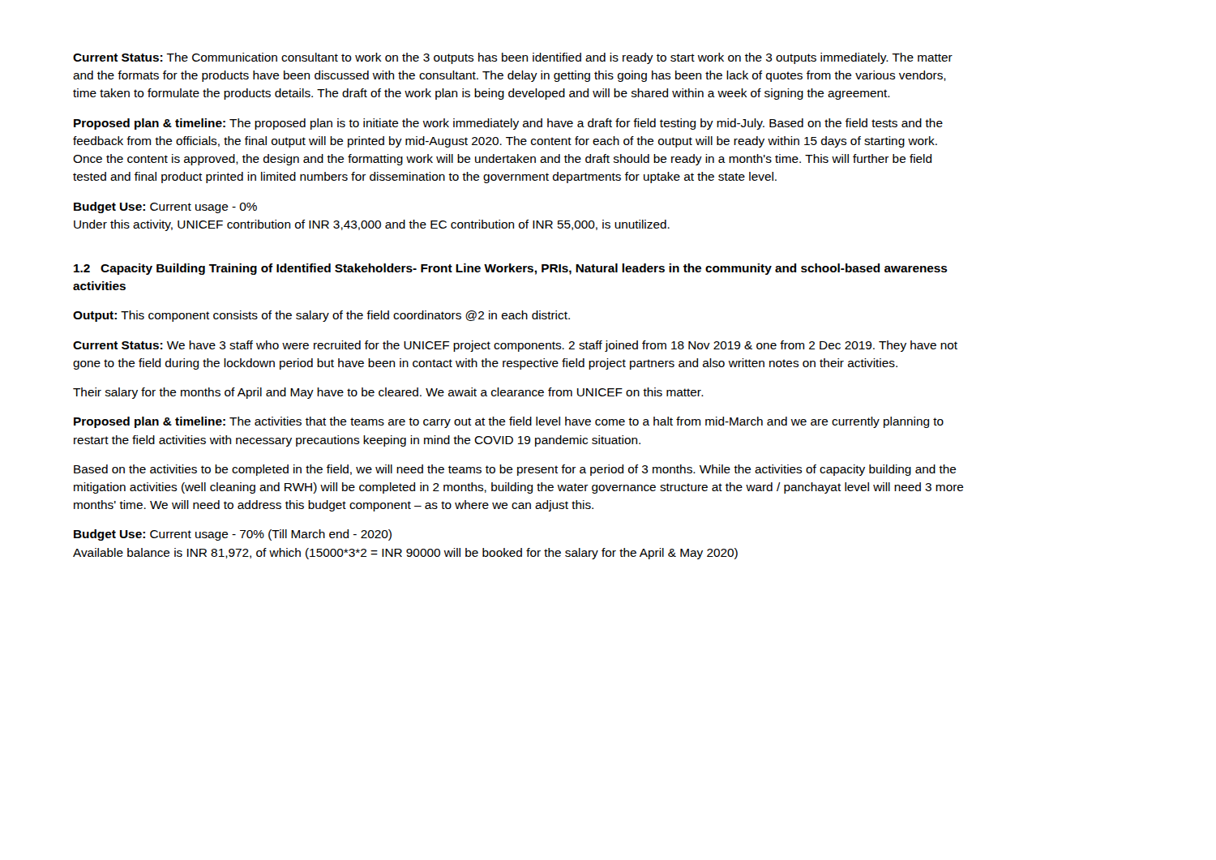Current Status: The Communication consultant to work on the 3 outputs has been identified and is ready to start work on the 3 outputs immediately. The matter and the formats for the products have been discussed with the consultant. The delay in getting this going has been the lack of quotes from the various vendors, time taken to formulate the products details. The draft of the work plan is being developed and will be shared within a week of signing the agreement.
Proposed plan & timeline: The proposed plan is to initiate the work immediately and have a draft for field testing by mid-July. Based on the field tests and the feedback from the officials, the final output will be printed by mid-August 2020. The content for each of the output will be ready within 15 days of starting work. Once the content is approved, the design and the formatting work will be undertaken and the draft should be ready in a month's time. This will further be field tested and final product printed in limited numbers for dissemination to the government departments for uptake at the state level.
Budget Use: Current usage - 0%
Under this activity, UNICEF contribution of INR 3,43,000 and the EC contribution of INR 55,000, is unutilized.
1.2 Capacity Building Training of Identified Stakeholders- Front Line Workers, PRIs, Natural leaders in the community and school-based awareness activities
Output: This component consists of the salary of the field coordinators @2 in each district.
Current Status: We have 3 staff who were recruited for the UNICEF project components. 2 staff joined from 18 Nov 2019 & one from 2 Dec 2019. They have not gone to the field during the lockdown period but have been in contact with the respective field project partners and also written notes on their activities.
Their salary for the months of April and May have to be cleared. We await a clearance from UNICEF on this matter.
Proposed plan & timeline: The activities that the teams are to carry out at the field level have come to a halt from mid-March and we are currently planning to restart the field activities with necessary precautions keeping in mind the COVID 19 pandemic situation.
Based on the activities to be completed in the field, we will need the teams to be present for a period of 3 months. While the activities of capacity building and the mitigation activities (well cleaning and RWH) will be completed in 2 months, building the water governance structure at the ward / panchayat level will need 3 more months' time. We will need to address this budget component – as to where we can adjust this.
Budget Use: Current usage - 70% (Till March end - 2020)
Available balance is INR 81,972, of which (15000*3*2 = INR 90000 will be booked for the salary for the April & May 2020)